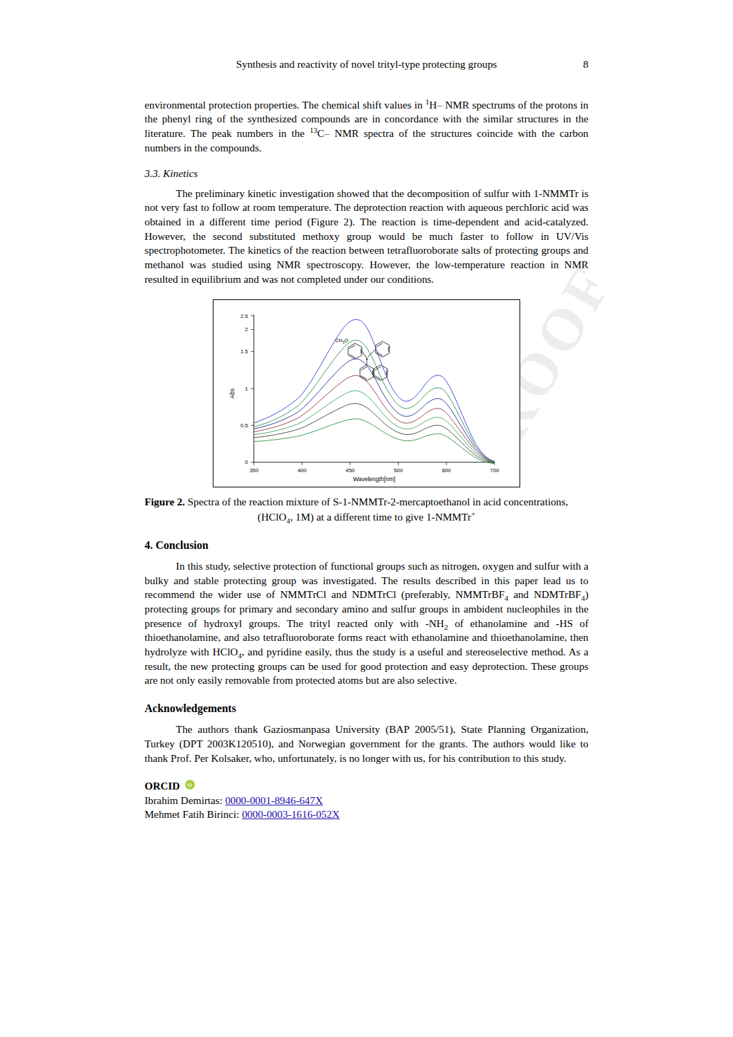PROOF
Synthesis and reactivity of novel trityl-type protecting groups 8
environmental protection properties. The chemical shift values in 1H– NMR spectrums of the protons in the phenyl ring of the synthesized compounds are in concordance with the similar structures in the literature. The peak numbers in the 13C– NMR spectra of the structures coincide with the carbon numbers in the compounds.
3.3. Kinetics
The preliminary kinetic investigation showed that the decomposition of sulfur with 1-NMMTr is not very fast to follow at room temperature. The deprotection reaction with aqueous perchloric acid was obtained in a different time period (Figure 2). The reaction is time-dependent and acid-catalyzed. However, the second substituted methoxy group would be much faster to follow in UV/Vis spectrophotometer. The kinetics of the reaction between tetrafluoroborate salts of protecting groups and methanol was studied using NMR spectroscopy. However, the low-temperature reaction in NMR resulted in equilibrium and was not completed under our conditions.
0 0.5 1 1.5 2 2.5 Abs 350 400 450 500 600 700 Wavelength[nm] CH3O
Figure 2. Spectra of the reaction mixture of S-1-NMMTr-2-mercaptoethanol in acid concentrations, (HClO4, 1M) at a different time to give 1-NMMTr+
4. Conclusion
In this study, selective protection of functional groups such as nitrogen, oxygen and sulfur with a bulky and stable protecting group was investigated. The results described in this paper lead us to recommend the wider use of NMMTrCl and NDMTrCl (preferably, NMMTrBF4 and NDMTrBF4) protecting groups for primary and secondary amino and sulfur groups in ambident nucleophiles in the presence of hydroxyl groups. The trityl reacted only with -NH2 of ethanolamine and -HS of thioethanolamine, and also tetrafluoroborate forms react with ethanolamine and thioethanolamine, then hydrolyze with HClO4, and pyridine easily, thus the study is a useful and stereoselective method. As a result, the new protecting groups can be used for good protection and easy deprotection. These groups are not only easily removable from protected atoms but are also selective.
Acknowledgements
The authors thank Gaziosmanpasa University (BAP 2005/51), State Planning Organization, Turkey (DPT 2003K120510), and Norwegian government for the grants. The authors would like to thank Prof. Per Kolsaker, who, unfortunately, is no longer with us, for his contribution to this study.
ORCID
Ibrahim Demirtas: 0000-0001-8946-647X
Mehmet Fatih Birinci: 0000-0003-1616-052X